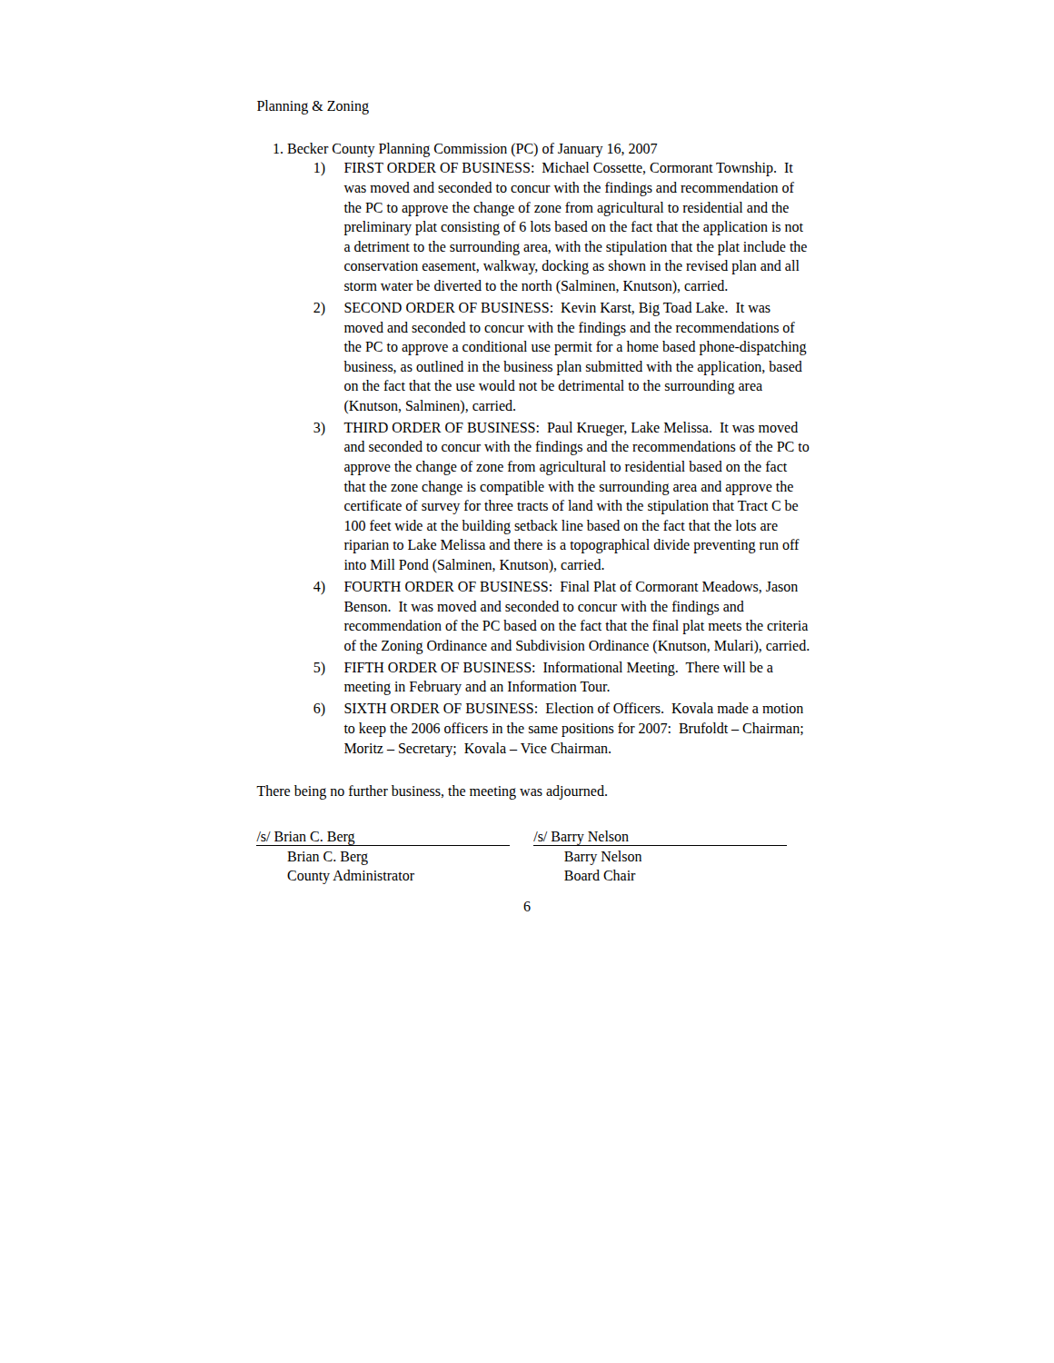Planning & Zoning
Becker County Planning Commission (PC) of January 16, 2007
FIRST ORDER OF BUSINESS: Michael Cossette, Cormorant Township. It was moved and seconded to concur with the findings and recommendation of the PC to approve the change of zone from agricultural to residential and the preliminary plat consisting of 6 lots based on the fact that the application is not a detriment to the surrounding area, with the stipulation that the plat include the conservation easement, walkway, docking as shown in the revised plan and all storm water be diverted to the north (Salminen, Knutson), carried.
SECOND ORDER OF BUSINESS: Kevin Karst, Big Toad Lake. It was moved and seconded to concur with the findings and the recommendations of the PC to approve a conditional use permit for a home based phone-dispatching business, as outlined in the business plan submitted with the application, based on the fact that the use would not be detrimental to the surrounding area (Knutson, Salminen), carried.
THIRD ORDER OF BUSINESS: Paul Krueger, Lake Melissa. It was moved and seconded to concur with the findings and the recommendations of the PC to approve the change of zone from agricultural to residential based on the fact that the zone change is compatible with the surrounding area and approve the certificate of survey for three tracts of land with the stipulation that Tract C be 100 feet wide at the building setback line based on the fact that the lots are riparian to Lake Melissa and there is a topographical divide preventing run off into Mill Pond (Salminen, Knutson), carried.
FOURTH ORDER OF BUSINESS: Final Plat of Cormorant Meadows, Jason Benson. It was moved and seconded to concur with the findings and recommendation of the PC based on the fact that the final plat meets the criteria of the Zoning Ordinance and Subdivision Ordinance (Knutson, Mulari), carried.
FIFTH ORDER OF BUSINESS: Informational Meeting. There will be a meeting in February and an Information Tour.
SIXTH ORDER OF BUSINESS: Election of Officers. Kovala made a motion to keep the 2006 officers in the same positions for 2007: Brufoldt – Chairman; Moritz – Secretary; Kovala – Vice Chairman.
There being no further business, the meeting was adjourned.
| /s/ Brian C. Berg Brian C. Berg County Administrator | /s/ Barry Nelson Barry Nelson Board Chair |
6